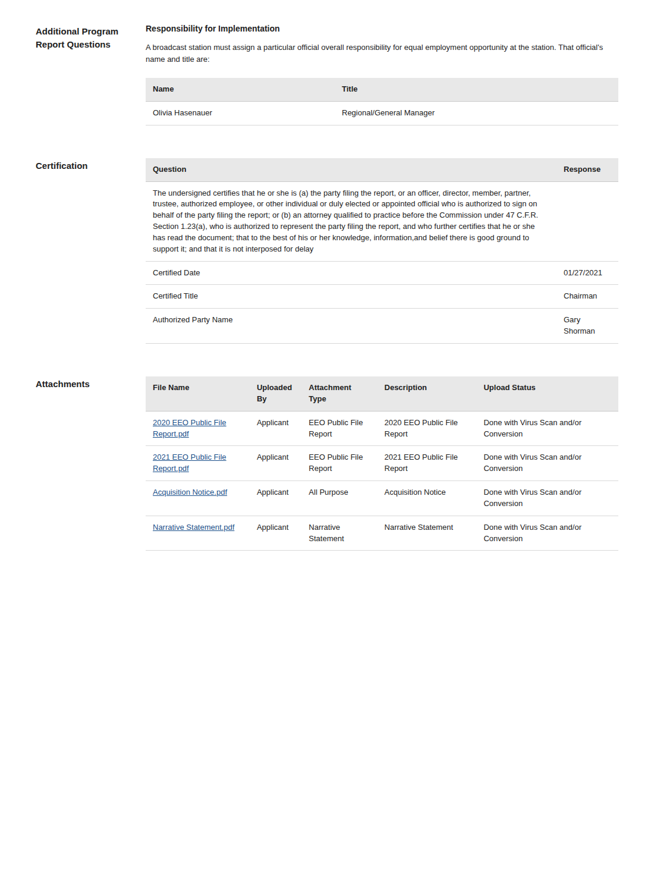Additional Program Report Questions
Responsibility for Implementation
A broadcast station must assign a particular official overall responsibility for equal employment opportunity at the station. That official's name and title are:
| Name | Title |
| --- | --- |
| Olivia Hasenauer | Regional/General Manager |
Certification
| Question | Response |
| --- | --- |
| The undersigned certifies that he or she is (a) the party filing the report, or an officer, director, member, partner, trustee, authorized employee, or other individual or duly elected or appointed official who is authorized to sign on behalf of the party filing the report; or (b) an attorney qualified to practice before the Commission under 47 C.F.R. Section 1.23(a), who is authorized to represent the party filing the report, and who further certifies that he or she has read the document; that to the best of his or her knowledge, information,and belief there is good ground to support it; and that it is not interposed for delay | |
| Certified Date | 01/27/2021 |
| Certified Title | Chairman |
| Authorized Party Name | Gary Shorman |
Attachments
| File Name | Uploaded By | Attachment Type | Description | Upload Status |
| --- | --- | --- | --- | --- |
| 2020 EEO Public File Report.pdf | Applicant | EEO Public File Report | 2020 EEO Public File Report | Done with Virus Scan and/or Conversion |
| 2021 EEO Public File Report.pdf | Applicant | EEO Public File Report | 2021 EEO Public File Report | Done with Virus Scan and/or Conversion |
| Acquisition Notice.pdf | Applicant | All Purpose | Acquisition Notice | Done with Virus Scan and/or Conversion |
| Narrative Statement.pdf | Applicant | Narrative Statement | Narrative Statement | Done with Virus Scan and/or Conversion |